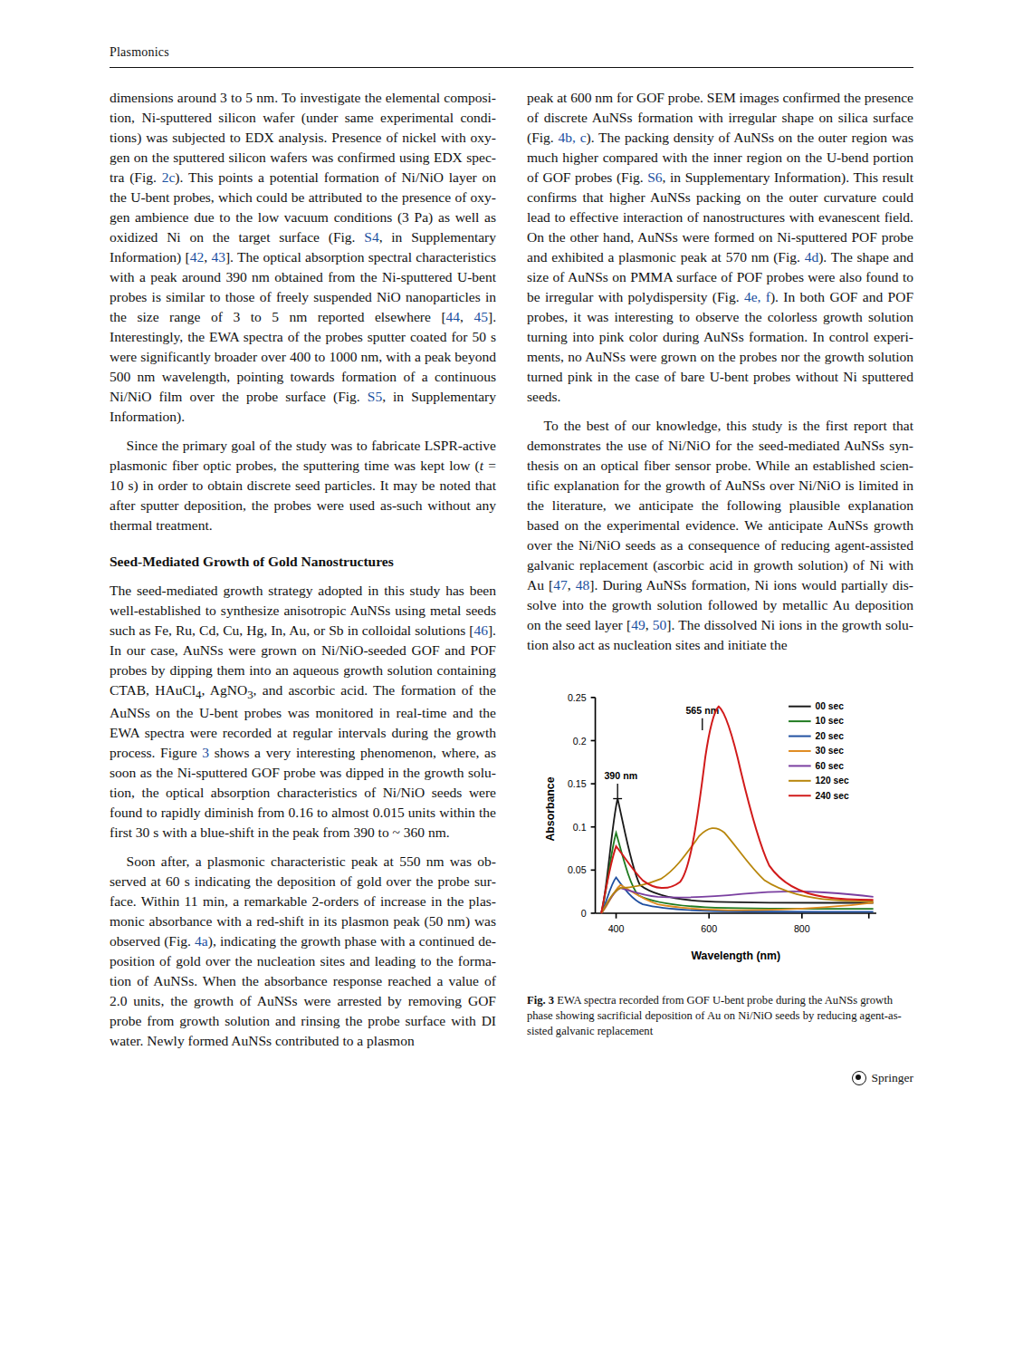Plasmonics
dimensions around 3 to 5 nm. To investigate the elemental composition, Ni-sputtered silicon wafer (under same experimental conditions) was subjected to EDX analysis. Presence of nickel with oxygen on the sputtered silicon wafers was confirmed using EDX spectra (Fig. 2c). This points a potential formation of Ni/NiO layer on the U-bent probes, which could be attributed to the presence of oxygen ambience due to the low vacuum conditions (3 Pa) as well as oxidized Ni on the target surface (Fig. S4, in Supplementary Information) [42, 43]. The optical absorption spectral characteristics with a peak around 390 nm obtained from the Ni-sputtered U-bent probes is similar to those of freely suspended NiO nanoparticles in the size range of 3 to 5 nm reported elsewhere [44, 45]. Interestingly, the EWA spectra of the probes sputter coated for 50 s were significantly broader over 400 to 1000 nm, with a peak beyond 500 nm wavelength, pointing towards formation of a continuous Ni/NiO film over the probe surface (Fig. S5, in Supplementary Information).
Since the primary goal of the study was to fabricate LSPR-active plasmonic fiber optic probes, the sputtering time was kept low (t = 10 s) in order to obtain discrete seed particles. It may be noted that after sputter deposition, the probes were used as-such without any thermal treatment.
Seed-Mediated Growth of Gold Nanostructures
The seed-mediated growth strategy adopted in this study has been well-established to synthesize anisotropic AuNSs using metal seeds such as Fe, Ru, Cd, Cu, Hg, In, Au, or Sb in colloidal solutions [46]. In our case, AuNSs were grown on Ni/NiO-seeded GOF and POF probes by dipping them into an aqueous growth solution containing CTAB, HAuCl4, AgNO3, and ascorbic acid. The formation of the AuNSs on the U-bent probes was monitored in real-time and the EWA spectra were recorded at regular intervals during the growth process. Figure 3 shows a very interesting phenomenon, where, as soon as the Ni-sputtered GOF probe was dipped in the growth solution, the optical absorption characteristics of Ni/NiO seeds were found to rapidly diminish from 0.16 to almost 0.015 units within the first 30 s with a blue-shift in the peak from 390 to ~ 360 nm.
Soon after, a plasmonic characteristic peak at 550 nm was observed at 60 s indicating the deposition of gold over the probe surface. Within 11 min, a remarkable 2-orders of increase in the plasmonic absorbance with a red-shift in its plasmon peak (50 nm) was observed (Fig. 4a), indicating the growth phase with a continued deposition of gold over the nucleation sites and leading to the formation of AuNSs. When the absorbance response reached a value of 2.0 units, the growth of AuNSs were arrested by removing GOF probe from growth solution and rinsing the probe surface with DI water. Newly formed AuNSs contributed to a plasmon
peak at 600 nm for GOF probe. SEM images confirmed the presence of discrete AuNSs formation with irregular shape on silica surface (Fig. 4b, c). The packing density of AuNSs on the outer region was much higher compared with the inner region on the U-bend portion of GOF probes (Fig. S6, in Supplementary Information). This result confirms that higher AuNSs packing on the outer curvature could lead to effective interaction of nanostructures with evanescent field. On the other hand, AuNSs were formed on Ni-sputtered POF probe and exhibited a plasmonic peak at 570 nm (Fig. 4d). The shape and size of AuNSs on PMMA surface of POF probes were also found to be irregular with polydispersity (Fig. 4e, f). In both GOF and POF probes, it was interesting to observe the colorless growth solution turning into pink color during AuNSs formation. In control experiments, no AuNSs were grown on the probes nor the growth solution turned pink in the case of bare U-bent probes without Ni sputtered seeds.
To the best of our knowledge, this study is the first report that demonstrates the use of Ni/NiO for the seed-mediated AuNSs synthesis on an optical fiber sensor probe. While an established scientific explanation for the growth of AuNSs over Ni/NiO is limited in the literature, we anticipate the following plausible explanation based on the experimental evidence. We anticipate AuNSs growth over the Ni/NiO seeds as a consequence of reducing agent-assisted galvanic replacement (ascorbic acid in growth solution) of Ni with Au [47, 48]. During AuNSs formation, Ni ions would partially dissolve into the growth solution followed by metallic Au deposition on the seed layer [49, 50]. The dissolved Ni ions in the growth solution also act as nucleation sites and initiate the
0 0.05 0.1 0.15 0.2 0.25 400 600 800 Absorbance Wavelength (nm) 390 nm 565 nm 00 sec 10 sec 20 sec 30 sec 60 sec 120 sec 240 sec
Fig. 3 EWA spectra recorded from GOF U-bent probe during the AuNSs growth phase showing sacrificial deposition of Au on Ni/NiO seeds by reducing agent-assisted galvanic replacement
Springer